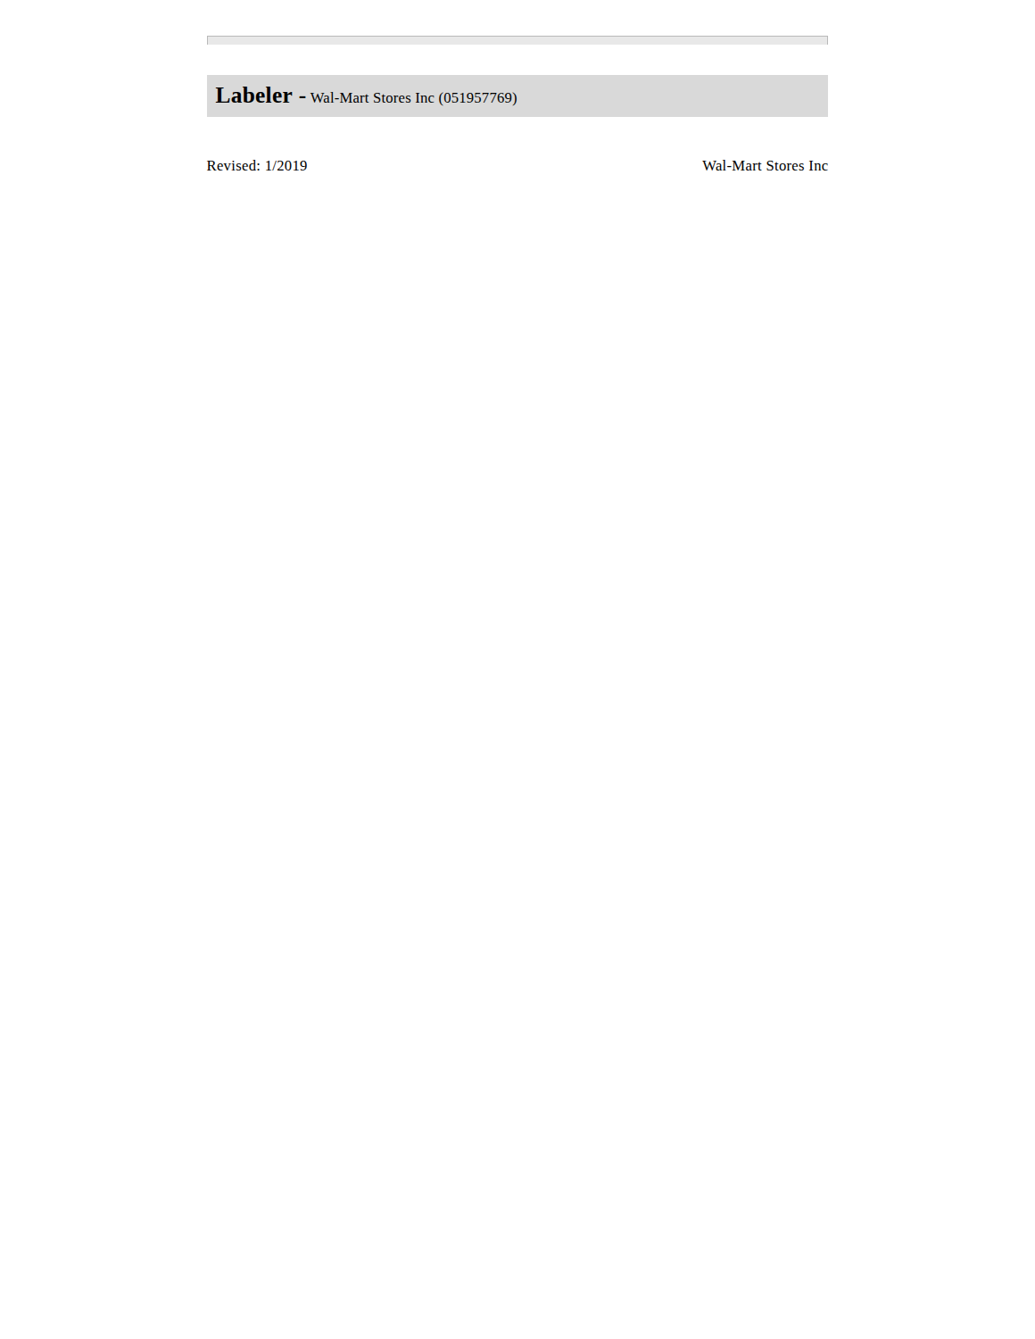Labeler -
Wal-Mart Stores Inc (051957769)
Revised: 1/2019
Wal-Mart Stores Inc